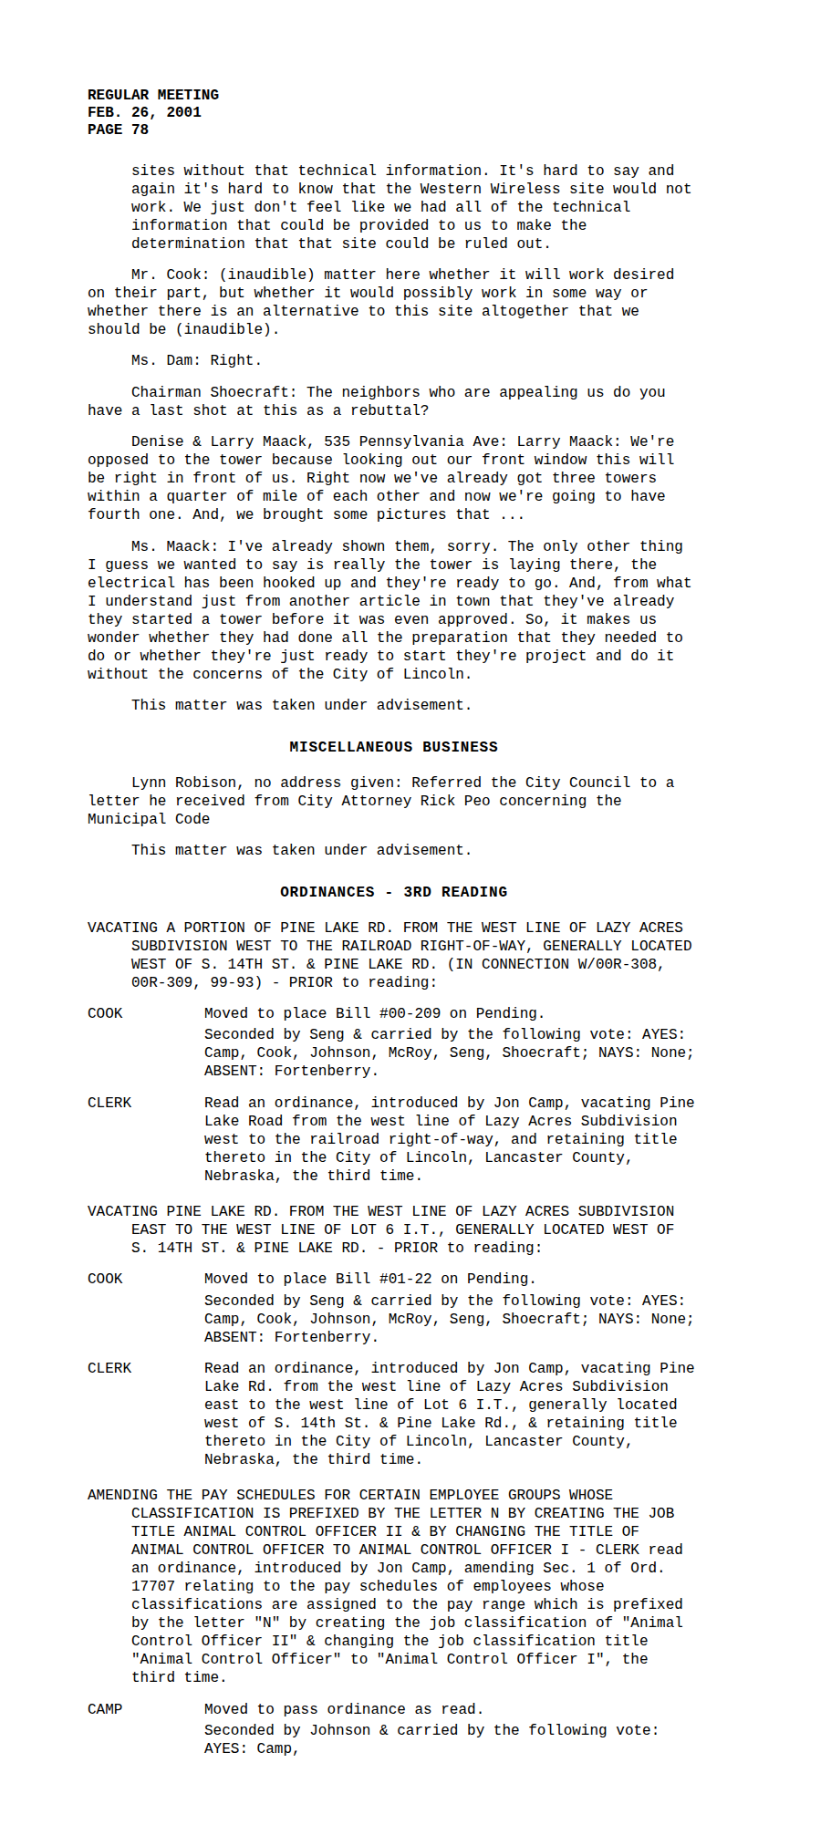REGULAR MEETING
FEB. 26, 2001
PAGE 78
sites without that technical information. It's hard to say and again it's hard to know that the Western Wireless site would not work. We just don't feel like we had all of the technical information that could be provided to us to make the determination that that site could be ruled out.
Mr. Cook: (inaudible) matter here whether it will work desired on their part, but whether it would possibly work in some way or whether there is an alternative to this site altogether that we should be (inaudible).
Ms. Dam: Right.
Chairman Shoecraft: The neighbors who are appealing us do you have a last shot at this as a rebuttal?
Denise & Larry Maack, 535 Pennsylvania Ave: Larry Maack: We're opposed to the tower because looking out our front window this will be right in front of us. Right now we've already got three towers within a quarter of mile of each other and now we're going to have fourth one. And, we brought some pictures that ...
Ms. Maack: I've already shown them, sorry. The only other thing I guess we wanted to say is really the tower is laying there, the electrical has been hooked up and they're ready to go. And, from what I understand just from another article in town that they've already they started a tower before it was even approved. So, it makes us wonder whether they had done all the preparation that they needed to do or whether they're just ready to start they're project and do it without the concerns of the City of Lincoln.
This matter was taken under advisement.
MISCELLANEOUS BUSINESS
Lynn Robison, no address given: Referred the City Council to a letter he received from City Attorney Rick Peo concerning the Municipal Code
This matter was taken under advisement.
ORDINANCES - 3RD READING
VACATING A PORTION OF PINE LAKE RD. FROM THE WEST LINE OF LAZY ACRES SUBDIVISION WEST TO THE RAILROAD RIGHT-OF-WAY, GENERALLY LOCATED WEST OF S. 14TH ST. & PINE LAKE RD. (IN CONNECTION W/00R-308, 00R-309, 99-93) - PRIOR to reading:
COOK
Moved to place Bill #00-209 on Pending.
Seconded by Seng & carried by the following vote: AYES: Camp, Cook, Johnson, McRoy, Seng, Shoecraft; NAYS: None; ABSENT: Fortenberry.
CLERK
Read an ordinance, introduced by Jon Camp, vacating Pine Lake Road from the west line of Lazy Acres Subdivision west to the railroad right-of-way, and retaining title thereto in the City of Lincoln, Lancaster County, Nebraska, the third time.
VACATING PINE LAKE RD. FROM THE WEST LINE OF LAZY ACRES SUBDIVISION EAST TO THE WEST LINE OF LOT 6 I.T., GENERALLY LOCATED WEST OF S. 14TH ST. & PINE LAKE RD. - PRIOR to reading:
COOK
Moved to place Bill #01-22 on Pending.
Seconded by Seng & carried by the following vote: AYES: Camp, Cook, Johnson, McRoy, Seng, Shoecraft; NAYS: None; ABSENT: Fortenberry.
CLERK
Read an ordinance, introduced by Jon Camp, vacating Pine Lake Rd. from the west line of Lazy Acres Subdivision east to the west line of Lot 6 I.T., generally located west of S. 14th St. & Pine Lake Rd., & retaining title thereto in the City of Lincoln, Lancaster County, Nebraska, the third time.
AMENDING THE PAY SCHEDULES FOR CERTAIN EMPLOYEE GROUPS WHOSE CLASSIFICATION IS PREFIXED BY THE LETTER N BY CREATING THE JOB TITLE ANIMAL CONTROL OFFICER II & BY CHANGING THE TITLE OF ANIMAL CONTROL OFFICER TO ANIMAL CONTROL OFFICER I - CLERK read an ordinance, introduced by Jon Camp, amending Sec. 1 of Ord. 17707 relating to the pay schedules of employees whose classifications are assigned to the pay range which is prefixed by the letter "N" by creating the job classification of "Animal Control Officer II" & changing the job classification title "Animal Control Officer" to "Animal Control Officer I", the third time.
CAMP
Moved to pass ordinance as read.
Seconded by Johnson & carried by the following vote: AYES: Camp,